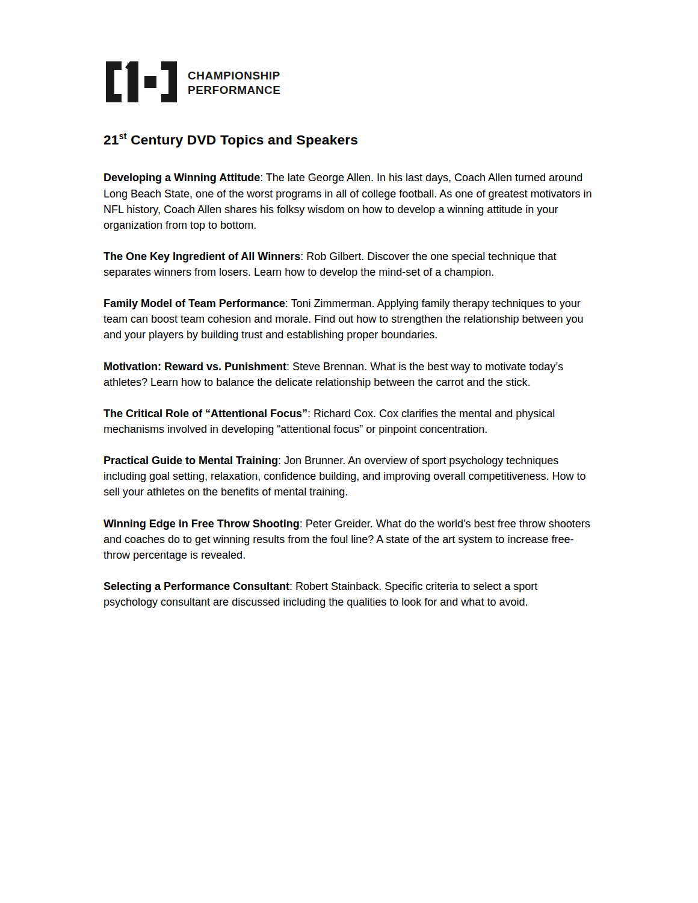Championship Performance CHAMPIONSHIP PERFORMANCE
21st Century DVD Topics and Speakers
Developing a Winning Attitude: The late George Allen. In his last days, Coach Allen turned around Long Beach State, one of the worst programs in all of college football. As one of greatest motivators in NFL history, Coach Allen shares his folksy wisdom on how to develop a winning attitude in your organization from top to bottom.
The One Key Ingredient of All Winners: Rob Gilbert. Discover the one special technique that separates winners from losers. Learn how to develop the mind-set of a champion.
Family Model of Team Performance: Toni Zimmerman. Applying family therapy techniques to your team can boost team cohesion and morale. Find out how to strengthen the relationship between you and your players by building trust and establishing proper boundaries.
Motivation: Reward vs. Punishment: Steve Brennan. What is the best way to motivate today’s athletes? Learn how to balance the delicate relationship between the carrot and the stick.
The Critical Role of “Attentional Focus”: Richard Cox. Cox clarifies the mental and physical mechanisms involved in developing “attentional focus” or pinpoint concentration.
Practical Guide to Mental Training: Jon Brunner. An overview of sport psychology techniques including goal setting, relaxation, confidence building, and improving overall competitiveness. How to sell your athletes on the benefits of mental training.
Winning Edge in Free Throw Shooting: Peter Greider. What do the world’s best free throw shooters and coaches do to get winning results from the foul line? A state of the art system to increase free-throw percentage is revealed.
Selecting a Performance Consultant: Robert Stainback. Specific criteria to select a sport psychology consultant are discussed including the qualities to look for and what to avoid.